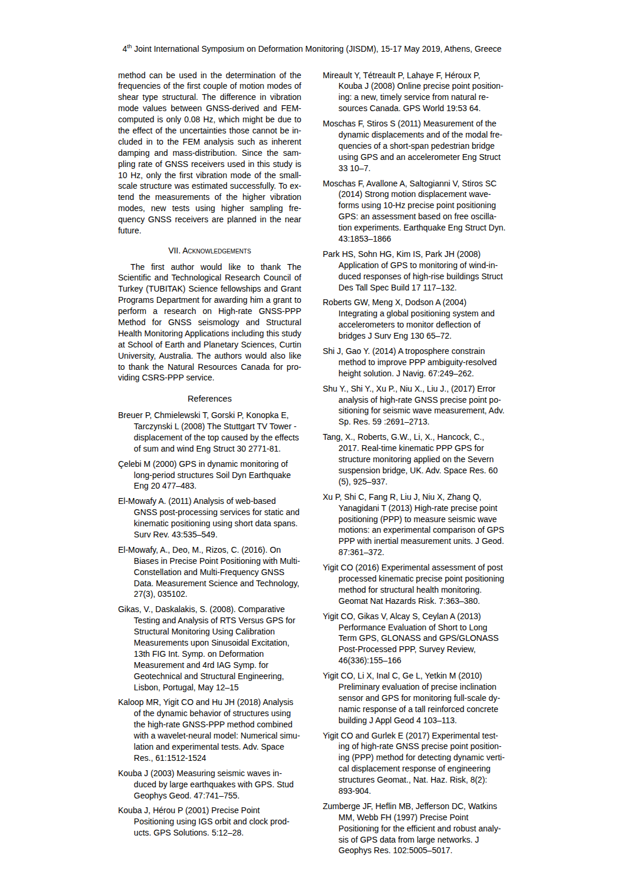4th Joint International Symposium on Deformation Monitoring (JISDM), 15-17 May 2019, Athens, Greece
method can be used in the determination of the frequencies of the first couple of motion modes of shear type structural. The difference in vibration mode values between GNSS-derived and FEM-computed is only 0.08 Hz, which might be due to the effect of the uncertainties those cannot be included in to the FEM analysis such as inherent damping and mass-distribution. Since the sampling rate of GNSS receivers used in this study is 10 Hz, only the first vibration mode of the small-scale structure was estimated successfully. To extend the measurements of the higher vibration modes, new tests using higher sampling frequency GNSS receivers are planned in the near future.
VII. Acknowledgements
The first author would like to thank The Scientific and Technological Research Council of Turkey (TUBITAK) Science fellowships and Grant Programs Department for awarding him a grant to perform a research on High-rate GNSS-PPP Method for GNSS seismology and Structural Health Monitoring Applications including this study at School of Earth and Planetary Sciences, Curtin University, Australia. The authors would also like to thank the Natural Resources Canada for providing CSRS-PPP service.
References
Breuer P, Chmielewski T, Gorski P, Konopka E, Tarczynski L (2008) The Stuttgart TV Tower - displacement of the top caused by the effects of sum and wind Eng Struct 30 2771-81.
Çelebi M (2000) GPS in dynamic monitoring of long-period structures Soil Dyn Earthquake Eng 20 477–483.
El-Mowafy A. (2011) Analysis of web-based GNSS post-processing services for static and kinematic positioning using short data spans. Surv Rev. 43:535–549.
El-Mowafy, A., Deo, M., Rizos, C. (2016). On Biases in Precise Point Positioning with Multi-Constellation and Multi-Frequency GNSS Data. Measurement Science and Technology, 27(3), 035102.
Gikas, V., Daskalakis, S. (2008). Comparative Testing and Analysis of RTS Versus GPS for Structural Monitoring Using Calibration Measurements upon Sinusoidal Excitation, 13th FIG Int. Symp. on Deformation Measurement and 4rd IAG Symp. for Geotechnical and Structural Engineering, Lisbon, Portugal, May 12–15
Kaloop MR, Yigit CO and Hu JH (2018) Analysis of the dynamic behavior of structures using the high-rate GNSS-PPP method combined with a wavelet-neural model: Numerical simulation and experimental tests. Adv. Space Res., 61:1512-1524
Kouba J (2003) Measuring seismic waves induced by large earthquakes with GPS. Stud Geophys Geod. 47:741–755.
Kouba J, Hérou P (2001) Precise Point Positioning using IGS orbit and clock products. GPS Solutions. 5:12–28.
Mireault Y, Tétreault P, Lahaye F, Héroux P, Kouba J (2008) Online precise point positioning: a new, timely service from natural resources Canada. GPS World 19:53 64.
Moschas F, Stiros S (2011) Measurement of the dynamic displacements and of the modal frequencies of a short-span pedestrian bridge using GPS and an accelerometer Eng Struct 33 10–7.
Moschas F, Avallone A, Saltogianni V, Stiros SC (2014) Strong motion displacement waveforms using 10-Hz precise point positioning GPS: an assessment based on free oscillation experiments. Earthquake Eng Struct Dyn. 43:1853–1866
Park HS, Sohn HG, Kim IS, Park JH (2008) Application of GPS to monitoring of wind-induced responses of high-rise buildings Struct Des Tall Spec Build 17 117–132.
Roberts GW, Meng X, Dodson A (2004) Integrating a global positioning system and accelerometers to monitor deflection of bridges J Surv Eng 130 65–72.
Shi J, Gao Y. (2014) A troposphere constrain method to improve PPP ambiguity-resolved height solution. J Navig. 67:249–262.
Shu Y., Shi Y., Xu P., Niu X., Liu J., (2017) Error analysis of high-rate GNSS precise point positioning for seismic wave measurement, Adv. Sp. Res. 59 :2691–2713.
Tang, X., Roberts, G.W., Li, X., Hancock, C., 2017. Real-time kinematic PPP GPS for structure monitoring applied on the Severn suspension bridge, UK. Adv. Space Res. 60 (5), 925–937.
Xu P, Shi C, Fang R, Liu J, Niu X, Zhang Q, Yanagidani T (2013) High-rate precise point positioning (PPP) to measure seismic wave motions: an experimental comparison of GPS PPP with inertial measurement units. J Geod. 87:361–372.
Yigit CO (2016) Experimental assessment of post processed kinematic precise point positioning method for structural health monitoring. Geomat Nat Hazards Risk. 7:363–380.
Yigit CO, Gikas V, Alcay S, Ceylan A (2013) Performance Evaluation of Short to Long Term GPS, GLONASS and GPS/GLONASS Post-Processed PPP, Survey Review, 46(336):155–166
Yigit CO, Li X, Inal C, Ge L, Yetkin M (2010) Preliminary evaluation of precise inclination sensor and GPS for monitoring full-scale dynamic response of a tall reinforced concrete building J Appl Geod 4 103–113.
Yigit CO and Gurlek E (2017) Experimental testing of high-rate GNSS precise point positioning (PPP) method for detecting dynamic vertical displacement response of engineering structures Geomat., Nat. Haz. Risk, 8(2): 893-904.
Zumberge JF, Heflin MB, Jefferson DC, Watkins MM, Webb FH (1997) Precise Point Positioning for the efficient and robust analysis of GPS data from large networks. J Geophys Res. 102:5005–5017.